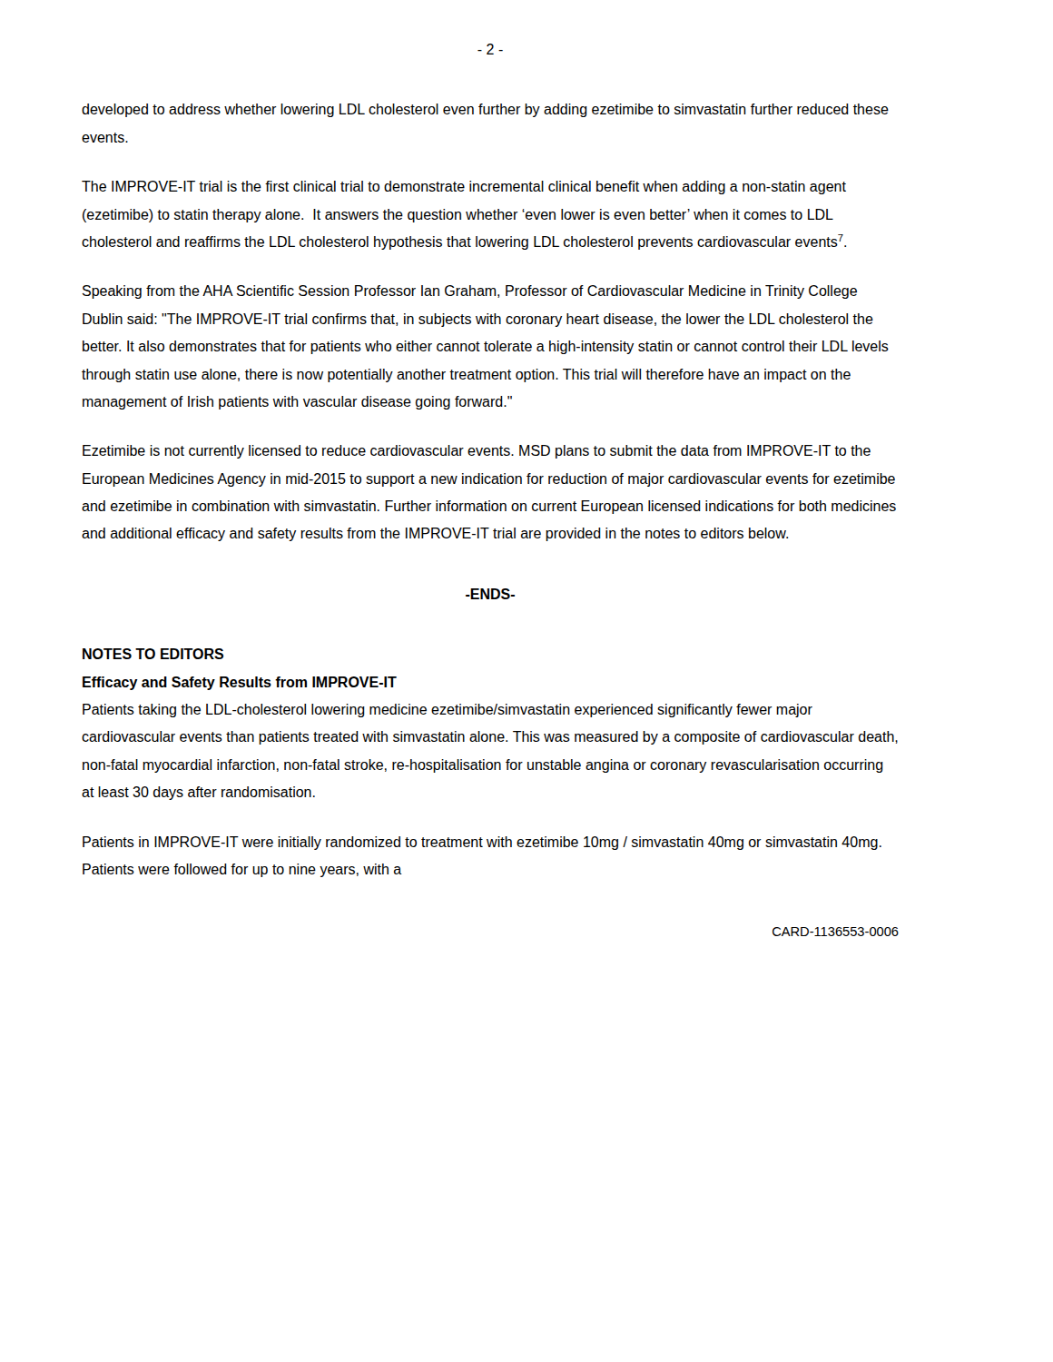- 2 -
developed to address whether lowering LDL cholesterol even further by adding ezetimibe to simvastatin further reduced these events.
The IMPROVE-IT trial is the first clinical trial to demonstrate incremental clinical benefit when adding a non-statin agent (ezetimibe) to statin therapy alone. It answers the question whether ‘even lower is even better’ when it comes to LDL cholesterol and reaffirms the LDL cholesterol hypothesis that lowering LDL cholesterol prevents cardiovascular events7.
Speaking from the AHA Scientific Session Professor Ian Graham, Professor of Cardiovascular Medicine in Trinity College Dublin said: "The IMPROVE-IT trial confirms that, in subjects with coronary heart disease, the lower the LDL cholesterol the better. It also demonstrates that for patients who either cannot tolerate a high-intensity statin or cannot control their LDL levels through statin use alone, there is now potentially another treatment option. This trial will therefore have an impact on the management of Irish patients with vascular disease going forward."
Ezetimibe is not currently licensed to reduce cardiovascular events. MSD plans to submit the data from IMPROVE-IT to the European Medicines Agency in mid-2015 to support a new indication for reduction of major cardiovascular events for ezetimibe and ezetimibe in combination with simvastatin. Further information on current European licensed indications for both medicines and additional efficacy and safety results from the IMPROVE-IT trial are provided in the notes to editors below.
-ENDS-
NOTES TO EDITORS
Efficacy and Safety Results from IMPROVE-IT
Patients taking the LDL-cholesterol lowering medicine ezetimibe/simvastatin experienced significantly fewer major cardiovascular events than patients treated with simvastatin alone. This was measured by a composite of cardiovascular death, non-fatal myocardial infarction, non-fatal stroke, re-hospitalisation for unstable angina or coronary revascularisation occurring at least 30 days after randomisation.
Patients in IMPROVE-IT were initially randomized to treatment with ezetimibe 10mg / simvastatin 40mg or simvastatin 40mg. Patients were followed for up to nine years, with a
CARD-1136553-0006